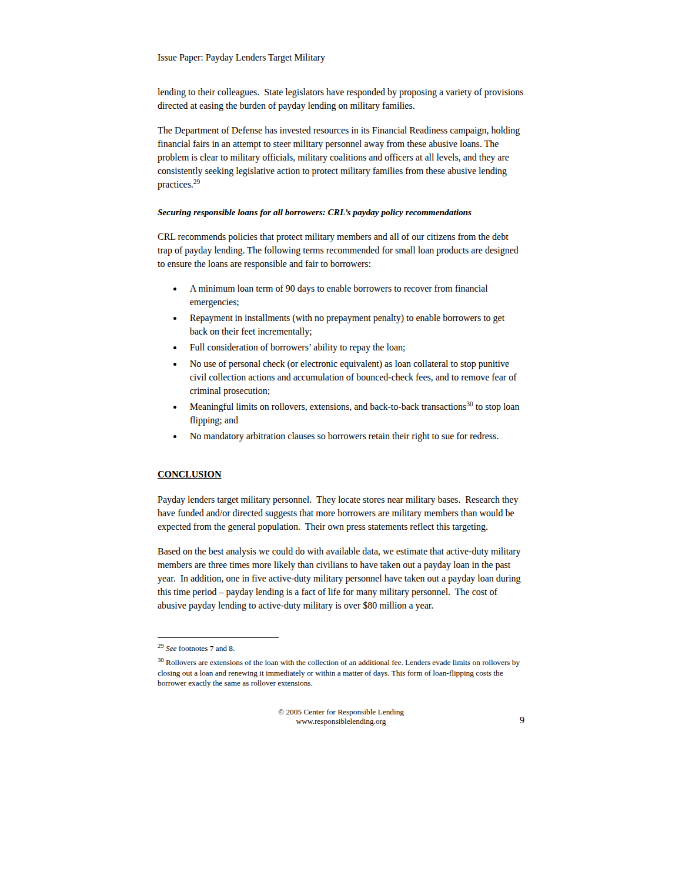Issue Paper: Payday Lenders Target Military
lending to their colleagues. State legislators have responded by proposing a variety of provisions directed at easing the burden of payday lending on military families.
The Department of Defense has invested resources in its Financial Readiness campaign, holding financial fairs in an attempt to steer military personnel away from these abusive loans. The problem is clear to military officials, military coalitions and officers at all levels, and they are consistently seeking legislative action to protect military families from these abusive lending practices.29
Securing responsible loans for all borrowers: CRL’s payday policy recommendations
CRL recommends policies that protect military members and all of our citizens from the debt trap of payday lending. The following terms recommended for small loan products are designed to ensure the loans are responsible and fair to borrowers:
A minimum loan term of 90 days to enable borrowers to recover from financial emergencies;
Repayment in installments (with no prepayment penalty) to enable borrowers to get back on their feet incrementally;
Full consideration of borrowers’ ability to repay the loan;
No use of personal check (or electronic equivalent) as loan collateral to stop punitive civil collection actions and accumulation of bounced-check fees, and to remove fear of criminal prosecution;
Meaningful limits on rollovers, extensions, and back-to-back transactions30 to stop loan flipping; and
No mandatory arbitration clauses so borrowers retain their right to sue for redress.
CONCLUSION
Payday lenders target military personnel. They locate stores near military bases. Research they have funded and/or directed suggests that more borrowers are military members than would be expected from the general population. Their own press statements reflect this targeting.
Based on the best analysis we could do with available data, we estimate that active-duty military members are three times more likely than civilians to have taken out a payday loan in the past year. In addition, one in five active-duty military personnel have taken out a payday loan during this time period – payday lending is a fact of life for many military personnel. The cost of abusive payday lending to active-duty military is over $80 million a year.
29 See footnotes 7 and 8.
30 Rollovers are extensions of the loan with the collection of an additional fee. Lenders evade limits on rollovers by closing out a loan and renewing it immediately or within a matter of days. This form of loan-flipping costs the borrower exactly the same as rollover extensions.
© 2005 Center for Responsible Lending
www.responsiblelending.org
9